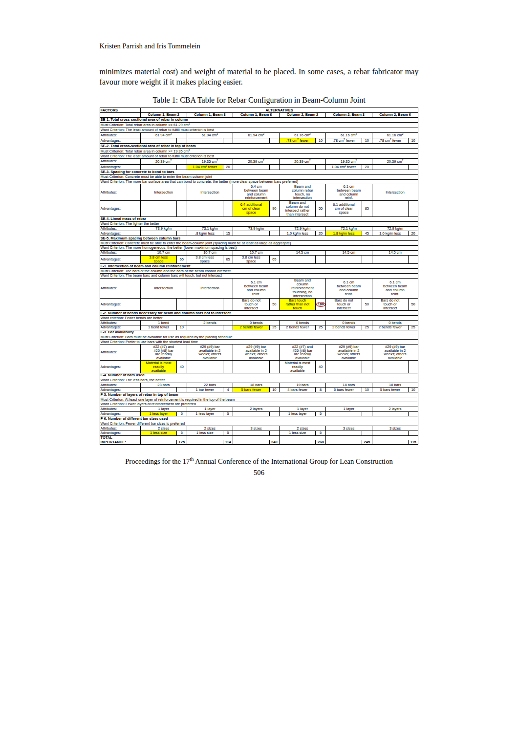Kristen Parrish and Iris Tommelein
minimizes material cost) and weight of material to be placed. In some cases, a rebar fabricator may favour more weight if it makes placing easier.
Table 1: CBA Table for Rebar Configuration in Beam-Column Joint
| FACTORS | ALTERNATIVES |
| | Column 1, Beam 2 | Column 1, Beam 3 | Column 1, Beam 6 | Column 2, Beam 2 | Column 2, Beam 3 | Column 2, Beam 6 |
| SE-1. Total cross-sectional area of rebar in column |
| Must Criterion: Total rebar area in column >= 61.29 cm 2 |
| Want Criterion: The least amount of rebar to fulfill must criterion is best |
| Attributes: | 61.94 cm 2 | 61.94 cm 2 | 61.94 cm 2 | 61.16 cm 2 | 61.16 cm 2 | 61.16 cm 2 |
| Advantages: | | | | | | | .78 cm 2 fewer | 10 | .78 cm 2 fewer | 10 | .78 cm 2 fewer | 10 |
| SE-2. Total cross-sectional area of rebar in top of beam |
| Must Criterion: Total rebar area in column >= 19.35 cm 2 |
| Want Criterion: The least amount of rebar to fulfill must criterion is best |
| Attributes: | 20.39 cm 2 | 19.35 cm 2 | 20.39 cm 2 | 20.39 cm 2 | 19.35 cm 2 | 20.39 cm 2 |
| Advantages: | | | 1.04 cm 2 fewer | 20 | | | | | 1.04 cm 2 fewer | 20 | | |
| SE-3. Spacing for concrete to bond to bars |
| Must Criterion: Concrete must be able to enter the beam-column joint |
| Want Criterion: The more bar surface area that can bond to concrete, the better (more clear space between bars preferred) |
| Attributes: | Intersection | Intersection | 6.4 cm between beam and column reinforcement | Beam and column rebar touch, no intersection | 6.1 cm between beam and column reinf. | Intersection |
| Advantages: | | | | | 6.4 additional cm of clear space | 90 | Beam and column do not intersect rather than intersect | 55 | 6.1 additional cm of clear space | 85 | | |
| SE-4. Lineal mass of rebar |
| Want Criterion: The lighter the better |
| Attributes: | 73.9 kg/m | 73.1 kg/m | 73.9 kg/m | 72.9 kg/m | 72.1 kg/m | 72.9 kg/m |
| Advantages: | | | .8 kg/m less | 15 | | | 1.0 kg/m less | 20 | 1.8 kg/m less | 45 | 1.0 kg/m less | 20 |
| SE-5. Maximum spacing between column bars |
| Must Criterion: Concrete must be able to enter the beam-column joint (spacing must be at least as large as aggregate) |
| Want Criterion: The more homogeneous, the better (lower maximum spacing is best) |
| Attributes: | 10.7 cm | 10.7 cm | 10.7 cm | 14.5 cm | 14.5 cm | 14.5 cm |
| Advantages: | 3.8 cm less space | 65 | 3.8 cm less space | 65 | 3.8 cm less space | 65 | | | | | | |
| F-1. Intersection of beam and column reinforcement |
| Must Criterion: The bars of the column and the bars of the beam cannot intersect |
| Want Criterion: The beam bars and column bars will touch, but not intersect |
| Attributes: | Intersection | Intersection | 6.1 cm between beam and column reinf. | Beam and column reinforcement touching, no intersection | 6.1 cm between beam and column reinf. | 6.1 cm between beam and column reinf. |
| Advantages: | | | | | Bars do not touch or intersect | 50 | Bars touch rather than not touch | 100 | Bars do not touch or intersect | 50 | Bars do not touch or intersect | 50 |
| F-2. Number of bends necessary for beam and column bars not to intersect |
| Want criterion: Fewer bends are better |
| Attributes: | 1 bend | 2 bends | 0 bends | 0 bends | 0 bends | 0 bends |
| Advantages: | 1 bend fewer | 10 | | | 2 bends fewer | 25 | 2 bends fewer | 25 | 2 bends fewer | 25 | 2 bends fewer | 25 |
| F-3. Bar availability |
| Must Criterion: Bars must be available for use as required by the placing schedule |
| Want Criterion: Prefer to use bars with the shortest lead time |
| Attributes: | #22 (#7) and #25 (#8) bar are readily available | #29 (#9) bar available in 2 weeks; others available | #29 (#9) bar available in 2 weeks; others available | #22 (#7) and #25 (#8) bar are readily available | #29 (#9) bar available in 2 weeks; others available | #29 (#9) bar available in 2 weeks; others available |
| Advantages: | Material is most readily available | 40 | | | | | Material is most readily available | 40 | | | | |
| F-4. Number of bars used |
| Want Criterion: The less bars, the better |
| Attributes: | 23 bars | 22 bars | 18 bars | 19 bars | 18 bars | 18 bars |
| Advantages: | | | 1 bar fewer | 4 | 5 bars fewer | 10 | 4 bars fewer | 8 | 5 bars fewer | 10 | 5 bars fewer | 10 |
| F-5. Number of layers of rebar in top of beam |
| Must Criterion: At least one layer of reinforcement is required in the top of the beam |
| Want Criterion: Fewer layers of reinforcement are preferred |
| Attributes: | 1 layer | 1 layer | 2 layers | 1 layer | 1 layer | 2 layers |
| Advantages: | 1 less layer | 5 | 1 less layer | 5 | | | 1 less layer | 5 | | | | |
| F-6. Number of different bar sizes used |
| Want Criterion: Fewer different bar sizes is preferred |
| Attributes: | 2 sizes | 2 sizes | 3 sizes | 2 sizes | 3 sizes | 3 sizes |
| Advantages: | 1 less size | 5 | 1 less size | 5 | | | 1 less size | 5 | | | | |
| TOTAL | | | | | | |
| IMPORTANCE: | | 125 | | 114 | | 240 | | 268 | | 245 | | 115 |
Proceedings for the 17th Annual Conference of the International Group for Lean Construction
506